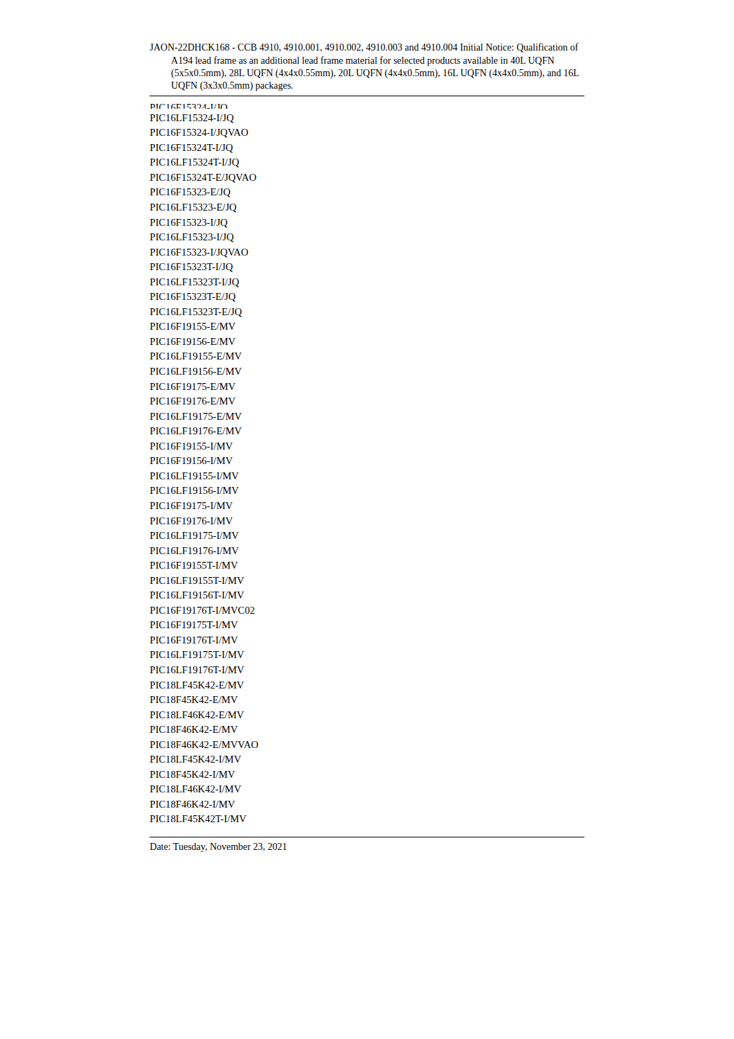JAON-22DHCK168 - CCB 4910, 4910.001, 4910.002, 4910.003 and 4910.004 Initial Notice: Qualification of A194 lead frame as an additional lead frame material for selected products available in 40L UQFN (5x5x0.5mm), 28L UQFN (4x4x0.55mm), 20L UQFN (4x4x0.5mm), 16L UQFN (4x4x0.5mm), and 16L UQFN (3x3x0.5mm) packages.
PIC16F15324-I/JQ
PIC16LF15324-I/JQ
PIC16F15324-I/JQVAO
PIC16F15324T-I/JQ
PIC16LF15324T-I/JQ
PIC16F15324T-E/JQVAO
PIC16F15323-E/JQ
PIC16LF15323-E/JQ
PIC16F15323-I/JQ
PIC16LF15323-I/JQ
PIC16F15323-I/JQVAO
PIC16F15323T-I/JQ
PIC16LF15323T-I/JQ
PIC16F15323T-E/JQ
PIC16LF15323T-E/JQ
PIC16F19155-E/MV
PIC16F19156-E/MV
PIC16LF19155-E/MV
PIC16LF19156-E/MV
PIC16F19175-E/MV
PIC16F19176-E/MV
PIC16LF19175-E/MV
PIC16LF19176-E/MV
PIC16F19155-I/MV
PIC16F19156-I/MV
PIC16LF19155-I/MV
PIC16LF19156-I/MV
PIC16F19175-I/MV
PIC16F19176-I/MV
PIC16LF19175-I/MV
PIC16LF19176-I/MV
PIC16F19155T-I/MV
PIC16LF19155T-I/MV
PIC16LF19156T-I/MV
PIC16F19176T-I/MVC02
PIC16F19175T-I/MV
PIC16F19176T-I/MV
PIC16LF19175T-I/MV
PIC16LF19176T-I/MV
PIC18LF45K42-E/MV
PIC18F45K42-E/MV
PIC18LF46K42-E/MV
PIC18F46K42-E/MV
PIC18F46K42-E/MVVAO
PIC18LF45K42-I/MV
PIC18F45K42-I/MV
PIC18LF46K42-I/MV
PIC18F46K42-I/MV
PIC18LF45K42T-I/MV
Date: Tuesday, November 23, 2021